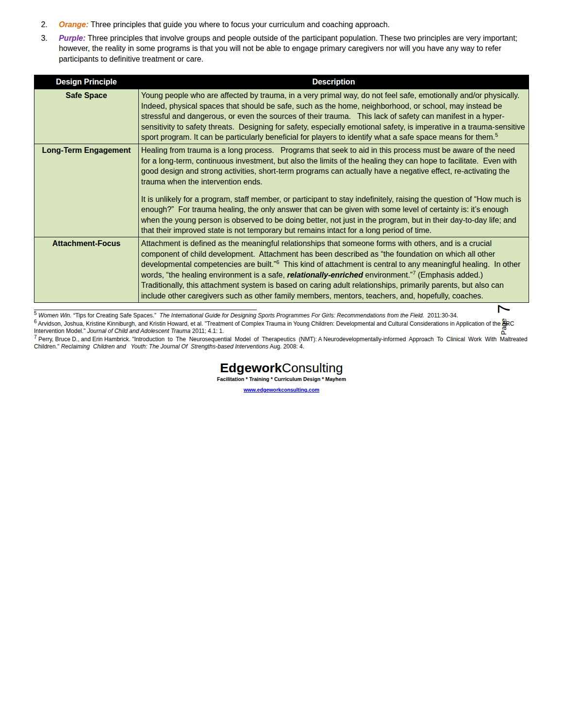2. Orange: Three principles that guide you where to focus your curriculum and coaching approach.
3. Purple: Three principles that involve groups and people outside of the participant population. These two principles are very important; however, the reality in some programs is that you will not be able to engage primary caregivers nor will you have any way to refer participants to definitive treatment or care.
| Design Principle | Description |
| --- | --- |
| Safe Space | Young people who are affected by trauma, in a very primal way, do not feel safe, emotionally and/or physically. Indeed, physical spaces that should be safe, such as the home, neighborhood, or school, may instead be stressful and dangerous, or even the sources of their trauma. This lack of safety can manifest in a hyper-sensitivity to safety threats. Designing for safety, especially emotional safety, is imperative in a trauma-sensitive sport program. It can be particularly beneficial for players to identify what a safe space means for them. 5 |
| Long-Term Engagement | Healing from trauma is a long process. Programs that seek to aid in this process must be aware of the need for a long-term, continuous investment, but also the limits of the healing they can hope to facilitate. Even with good design and strong activities, short-term programs can actually have a negative effect, re-activating the trauma when the intervention ends. It is unlikely for a program, staff member, or participant to stay indefinitely, raising the question of “How much is enough?” For trauma healing, the only answer that can be given with some level of certainty is: it’s enough when the young person is observed to be doing better, not just in the program, but in their day-to-day life; and that their improved state is not temporary but remains intact for a long period of time. |
| Attachment-Focus | Attachment is defined as the meaningful relationships that someone forms with others, and is a crucial component of child development. Attachment has been described as “the foundation on which all other developmental competencies are built.” 6 This kind of attachment is central to any meaningful healing. In other words, “the healing environment is a safe, relationally-enriched environment.” 7 (Emphasis added.) Traditionally, this attachment system is based on caring adult relationships, primarily parents, but also can include other caregivers such as other family members, mentors, teachers, and, hopefully, coaches. |
5 Women Win. “Tips for Creating Safe Spaces.” The International Guide for Designing Sports Programmes For Girls: Recommendations from the Field. 2011:30-34.
6 Arvidson, Joshua, Kristine Kinniburgh, and Kristin Howard, et al. "Treatment of Complex Trauma in Young Children: Developmental and Cultural Considerations in Application of the ARC Intervention Model." Journal of Child and Adolescent Trauma 2011; 4.1: 1.
7 Perry, Bruce D., and Erin Hambrick. "Introduction to The Neurosequential Model of Therapeutics (NMT): A Neurodevelopmentally-informed Approach To Clinical Work With Maltreated Children." Reclaiming Children and Youth: The Journal Of Strengths-based Interventions Aug. 2008: 4.
Page 7
Edgework Consulting
Facilitation * Training * Curriculum Design * Mayhem
www.edgeworkconsulting.com